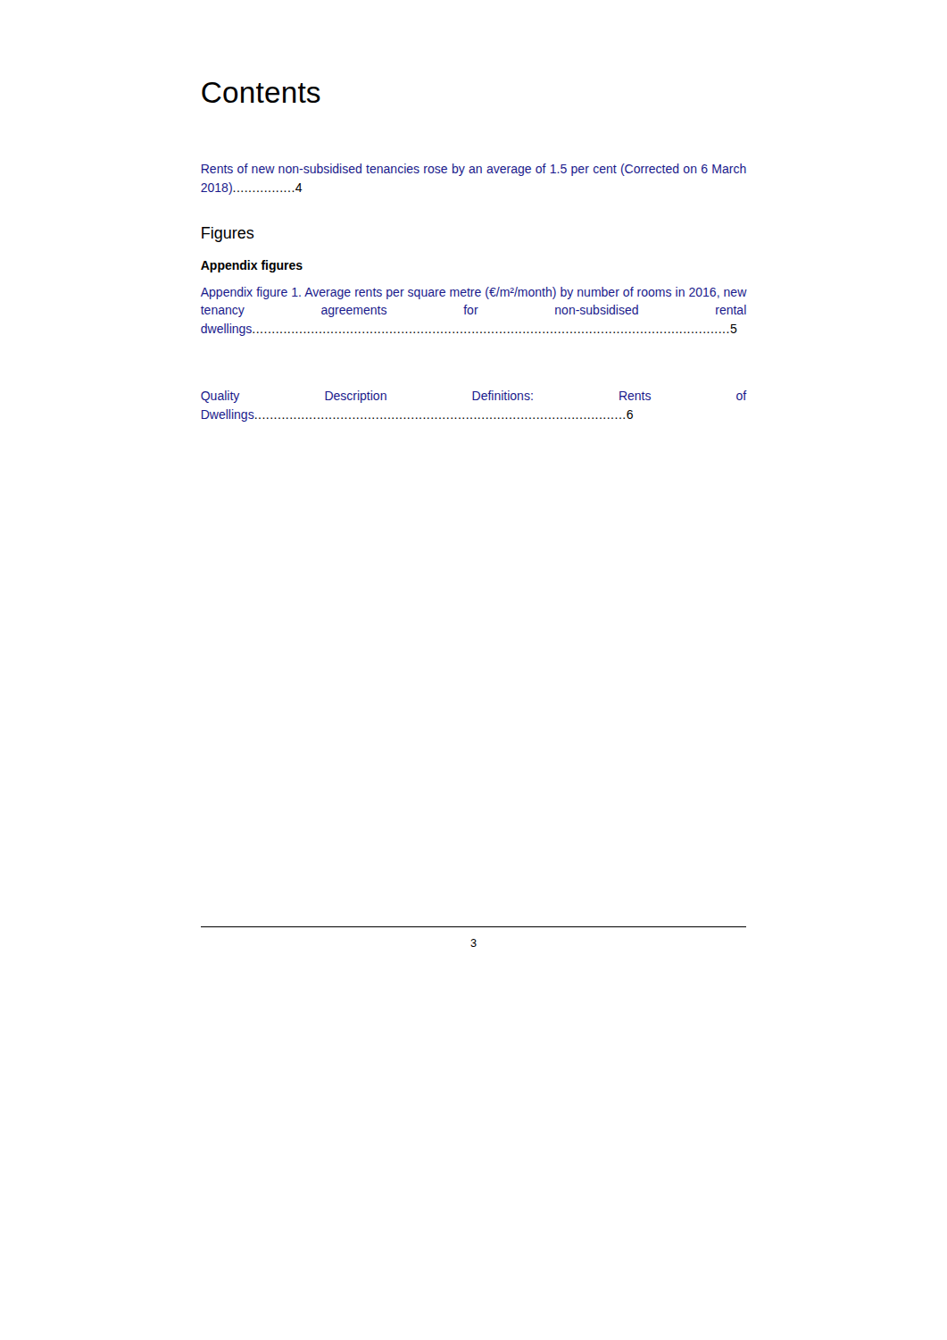Contents
Rents of new non-subsidised tenancies rose by an average of 1.5 per cent (Corrected on 6 March 2018)................ 4
Figures
Appendix figures
Appendix figure 1. Average rents per square metre (€/m²/month) by number of rooms in 2016, new tenancy agreements for non-subsidised rental dwellings.......................................................................................................................... 5
Quality Description Definitions: Rents of Dwellings............................................................................................... 6
3